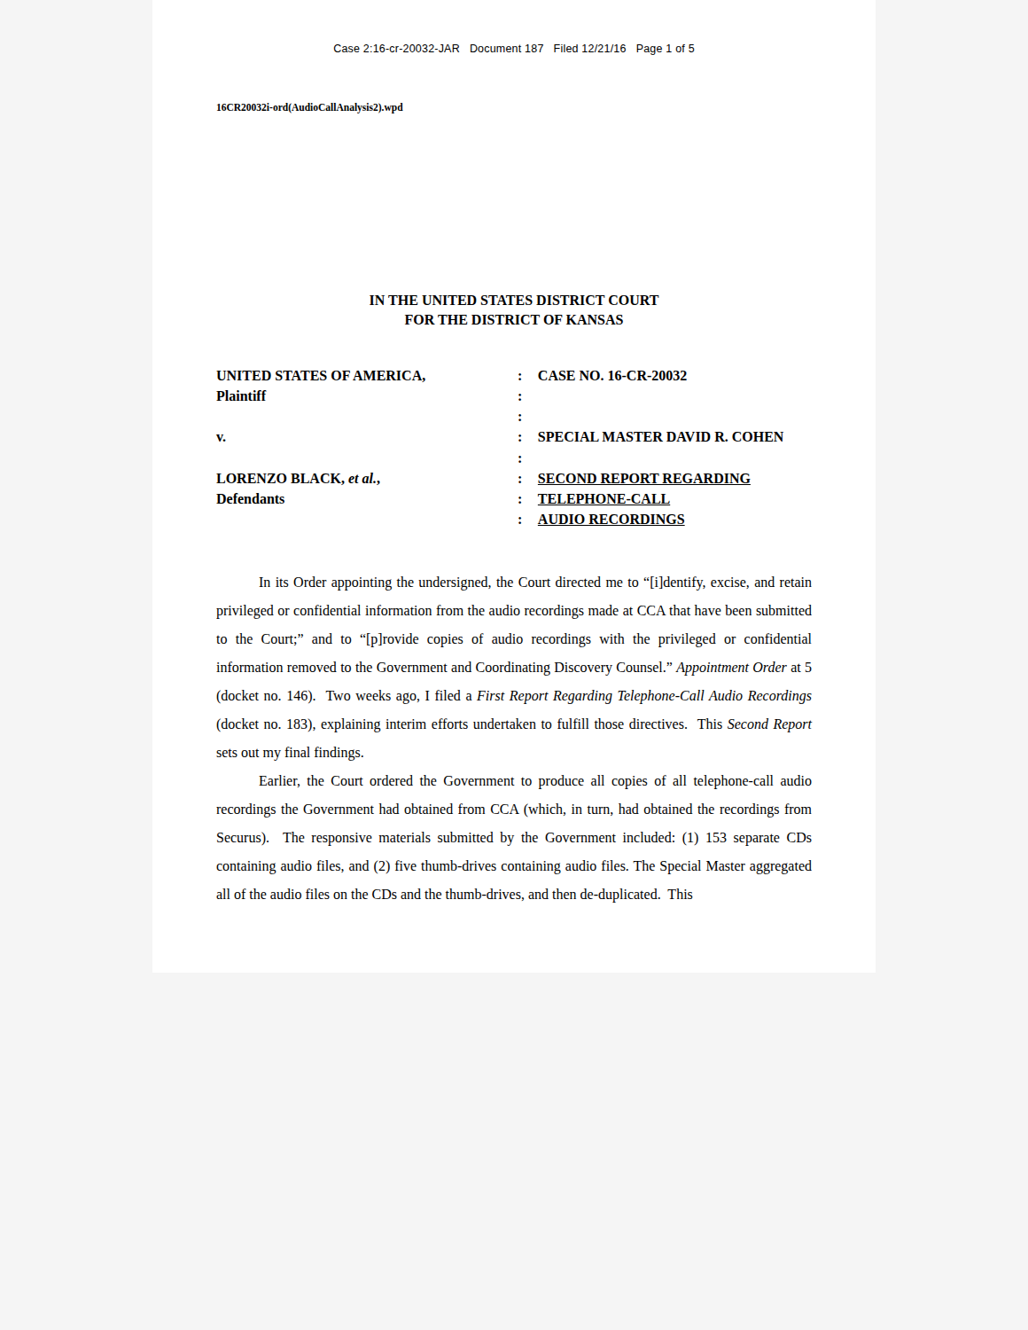Case 2:16-cr-20032-JAR Document 187 Filed 12/21/16 Page 1 of 5
16CR20032i-ord(AudioCallAnalysis2).wpd
IN THE UNITED STATES DISTRICT COURT
FOR THE DISTRICT OF KANSAS
| UNITED STATES OF AMERICA, | : | CASE NO. 16-CR-20032 |
| Plaintiff | : | |
| | : | |
| v. | : | SPECIAL MASTER DAVID R. COHEN |
| | : | |
| LORENZO BLACK, et al. , | : | SECOND REPORT REGARDING |
| Defendants | : | TELEPHONE-CALL |
| | : | AUDIO RECORDINGS |
In its Order appointing the undersigned, the Court directed me to “[i]dentify, excise, and retain privileged or confidential information from the audio recordings made at CCA that have been submitted to the Court;” and to “[p]rovide copies of audio recordings with the privileged or confidential information removed to the Government and Coordinating Discovery Counsel.” Appointment Order at 5 (docket no. 146). Two weeks ago, I filed a First Report Regarding Telephone-Call Audio Recordings (docket no. 183), explaining interim efforts undertaken to fulfill those directives. This Second Report sets out my final findings.
Earlier, the Court ordered the Government to produce all copies of all telephone-call audio recordings the Government had obtained from CCA (which, in turn, had obtained the recordings from Securus). The responsive materials submitted by the Government included: (1) 153 separate CDs containing audio files, and (2) five thumb-drives containing audio files. The Special Master aggregated all of the audio files on the CDs and the thumb-drives, and then de-duplicated. This